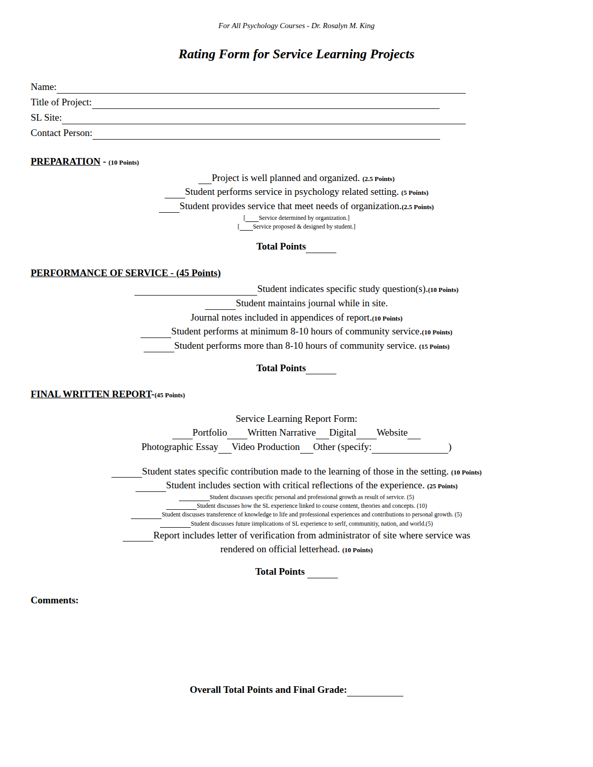For All Psychology Courses - Dr. Rosalyn M. King
Rating Form for Service Learning Projects
Name:
Title of Project:
SL Site:
Contact Person:
PREPARATION - (10 Points)
Project is well planned and organized. (2.5 Points)
Student performs service in psychology related setting. (5 Points)
Student provides service that meet needs of organization.(2.5 Points)
[ Service determined by organization.]
[ Service proposed & designed by student.]
Total Points
PERFORMANCE OF SERVICE - (45 Points)
Student indicates specific study question(s).(10 Points)
Student maintains journal while in site.
Journal notes included in appendices of report.(10 Points)
Student performs at minimum 8-10 hours of community service.(10 Points)
Student performs more than 8-10 hours of community service. (15 Points)
Total Points
FINAL WRITTEN REPORT-(45 Points)
Service Learning Report Form:
Portfolio Written Narrative Digital Website
Photographic Essay Video Production Other (specify: )
Student states specific contribution made to the learning of those in the setting. (10 Points)
Student includes section with critical reflections of the experience. (25 Points)
Student discusses specific personal and professional growth as result of service. (5)
Student discusses how the SL experience linked to course content, theories and concepts. (10)
Student discusses transference of knowledge to life and professional experiences and contributions to personal growth. (5)
Student discusses future iimplications of SL experience to serlf, communitiy, nation, and world.(5)
Report includes letter of verification from administrator of site where service was
rendered on official letterhead. (10 Points)
Total Points
Comments:
Overall Total Points and Final Grade: